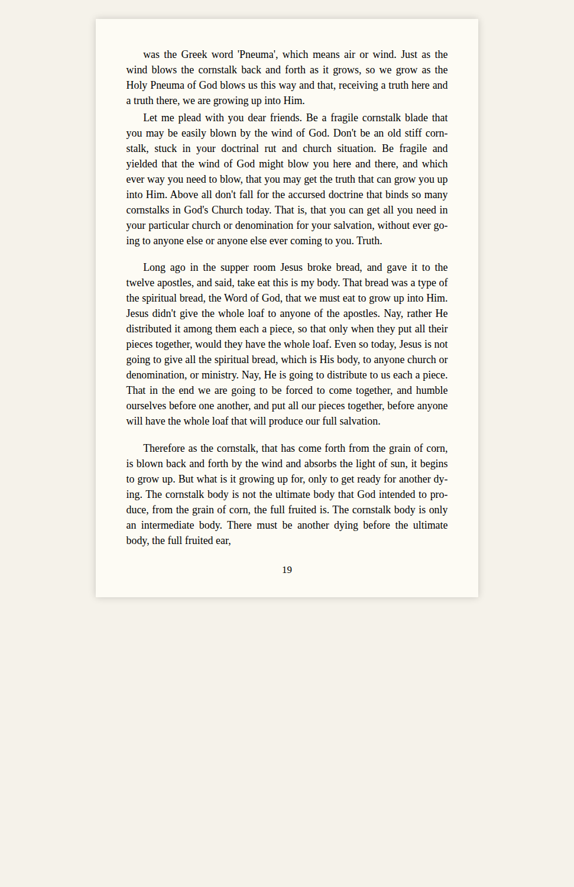was the Greek word 'Pneuma', which means air or wind. Just as the wind blows the cornstalk back and forth as it grows, so we grow as the Holy Pneuma of God blows us this way and that, receiving a truth here and a truth there, we are growing up into Him.
Let me plead with you dear friends. Be a fragile cornstalk blade that you may be easily blown by the wind of God. Don't be an old stiff cornstalk, stuck in your doctrinal rut and church situation. Be fragile and yielded that the wind of God might blow you here and there, and which ever way you need to blow, that you may get the truth that can grow you up into Him. Above all don't fall for the accursed doctrine that binds so many cornstalks in God's Church today. That is, that you can get all you need in your particular church or denomination for your salvation, without ever going to anyone else or anyone else ever coming to you. Truth.
Long ago in the supper room Jesus broke bread, and gave it to the twelve apostles, and said, take eat this is my body. That bread was a type of the spiritual bread, the Word of God, that we must eat to grow up into Him. Jesus didn't give the whole loaf to anyone of the apostles. Nay, rather He distributed it among them each a piece, so that only when they put all their pieces together, would they have the whole loaf. Even so today, Jesus is not going to give all the spiritual bread, which is His body, to anyone church or denomination, or ministry. Nay, He is going to distribute to us each a piece. That in the end we are going to be forced to come together, and humble ourselves before one another, and put all our pieces together, before anyone will have the whole loaf that will produce our full salvation.
Therefore as the cornstalk, that has come forth from the grain of corn, is blown back and forth by the wind and absorbs the light of sun, it begins to grow up. But what is it growing up for, only to get ready for another dying. The cornstalk body is not the ultimate body that God intended to produce, from the grain of corn, the full fruited is. The cornstalk body is only an intermediate body. There must be another dying before the ultimate body, the full fruited ear,
19